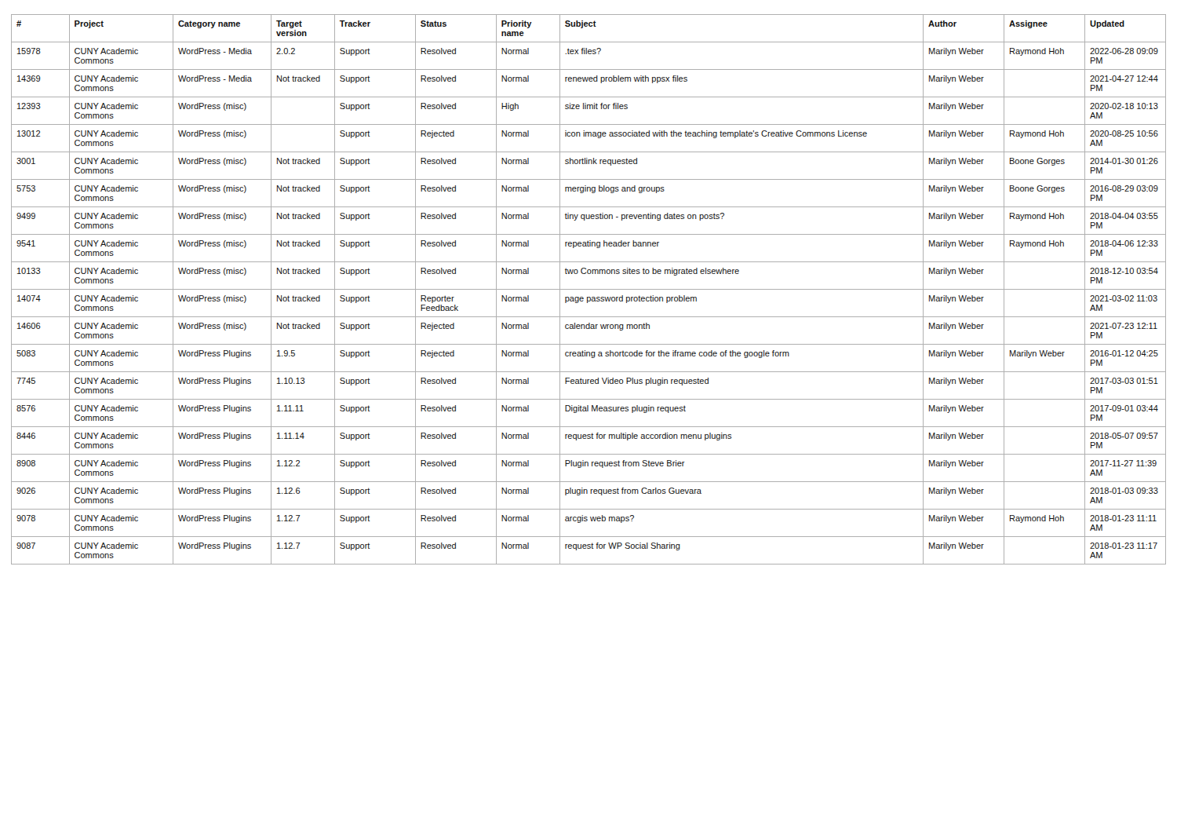| # | Project | Category name | Target version | Tracker | Status | Priority name | Subject | Author | Assignee | Updated |
| --- | --- | --- | --- | --- | --- | --- | --- | --- | --- | --- |
| 15978 | CUNY Academic Commons | WordPress - Media | 2.0.2 | Support | Resolved | Normal | .tex files? | Marilyn Weber | Raymond Hoh | 2022-06-28 09:09 PM |
| 14369 | CUNY Academic Commons | WordPress - Media | Not tracked | Support | Resolved | Normal | renewed problem with ppsx files | Marilyn Weber | | 2021-04-27 12:44 PM |
| 12393 | CUNY Academic Commons | WordPress (misc) | | Support | Resolved | High | size limit for files | Marilyn Weber | | 2020-02-18 10:13 AM |
| 13012 | CUNY Academic Commons | WordPress (misc) | | Support | Rejected | Normal | icon image associated with the teaching template's Creative Commons License | Marilyn Weber | Raymond Hoh | 2020-08-25 10:56 AM |
| 3001 | CUNY Academic Commons | WordPress (misc) | Not tracked | Support | Resolved | Normal | shortlink requested | Marilyn Weber | Boone Gorges | 2014-01-30 01:26 PM |
| 5753 | CUNY Academic Commons | WordPress (misc) | Not tracked | Support | Resolved | Normal | merging blogs and groups | Marilyn Weber | Boone Gorges | 2016-08-29 03:09 PM |
| 9499 | CUNY Academic Commons | WordPress (misc) | Not tracked | Support | Resolved | Normal | tiny question - preventing dates on posts? | Marilyn Weber | Raymond Hoh | 2018-04-04 03:55 PM |
| 9541 | CUNY Academic Commons | WordPress (misc) | Not tracked | Support | Resolved | Normal | repeating header banner | Marilyn Weber | Raymond Hoh | 2018-04-06 12:33 PM |
| 10133 | CUNY Academic Commons | WordPress (misc) | Not tracked | Support | Resolved | Normal | two Commons sites to be migrated elsewhere | Marilyn Weber | | 2018-12-10 03:54 PM |
| 14074 | CUNY Academic Commons | WordPress (misc) | Not tracked | Support | Reporter Feedback | Normal | page password protection problem | Marilyn Weber | | 2021-03-02 11:03 AM |
| 14606 | CUNY Academic Commons | WordPress (misc) | Not tracked | Support | Rejected | Normal | calendar wrong month | Marilyn Weber | | 2021-07-23 12:11 PM |
| 5083 | CUNY Academic Commons | WordPress Plugins | 1.9.5 | Support | Rejected | Normal | creating a shortcode for the iframe code of the google form | Marilyn Weber | Marilyn Weber | 2016-01-12 04:25 PM |
| 7745 | CUNY Academic Commons | WordPress Plugins | 1.10.13 | Support | Resolved | Normal | Featured Video Plus plugin requested | Marilyn Weber | | 2017-03-03 01:51 PM |
| 8576 | CUNY Academic Commons | WordPress Plugins | 1.11.11 | Support | Resolved | Normal | Digital Measures plugin request | Marilyn Weber | | 2017-09-01 03:44 PM |
| 8446 | CUNY Academic Commons | WordPress Plugins | 1.11.14 | Support | Resolved | Normal | request for multiple accordion menu plugins | Marilyn Weber | | 2018-05-07 09:57 PM |
| 8908 | CUNY Academic Commons | WordPress Plugins | 1.12.2 | Support | Resolved | Normal | Plugin request from Steve Brier | Marilyn Weber | | 2017-11-27 11:39 AM |
| 9026 | CUNY Academic Commons | WordPress Plugins | 1.12.6 | Support | Resolved | Normal | plugin request from Carlos Guevara | Marilyn Weber | | 2018-01-03 09:33 AM |
| 9078 | CUNY Academic Commons | WordPress Plugins | 1.12.7 | Support | Resolved | Normal | arcgis web maps? | Marilyn Weber | Raymond Hoh | 2018-01-23 11:11 AM |
| 9087 | CUNY Academic Commons | WordPress Plugins | 1.12.7 | Support | Resolved | Normal | request for WP Social Sharing | Marilyn Weber | | 2018-01-23 11:17 AM |